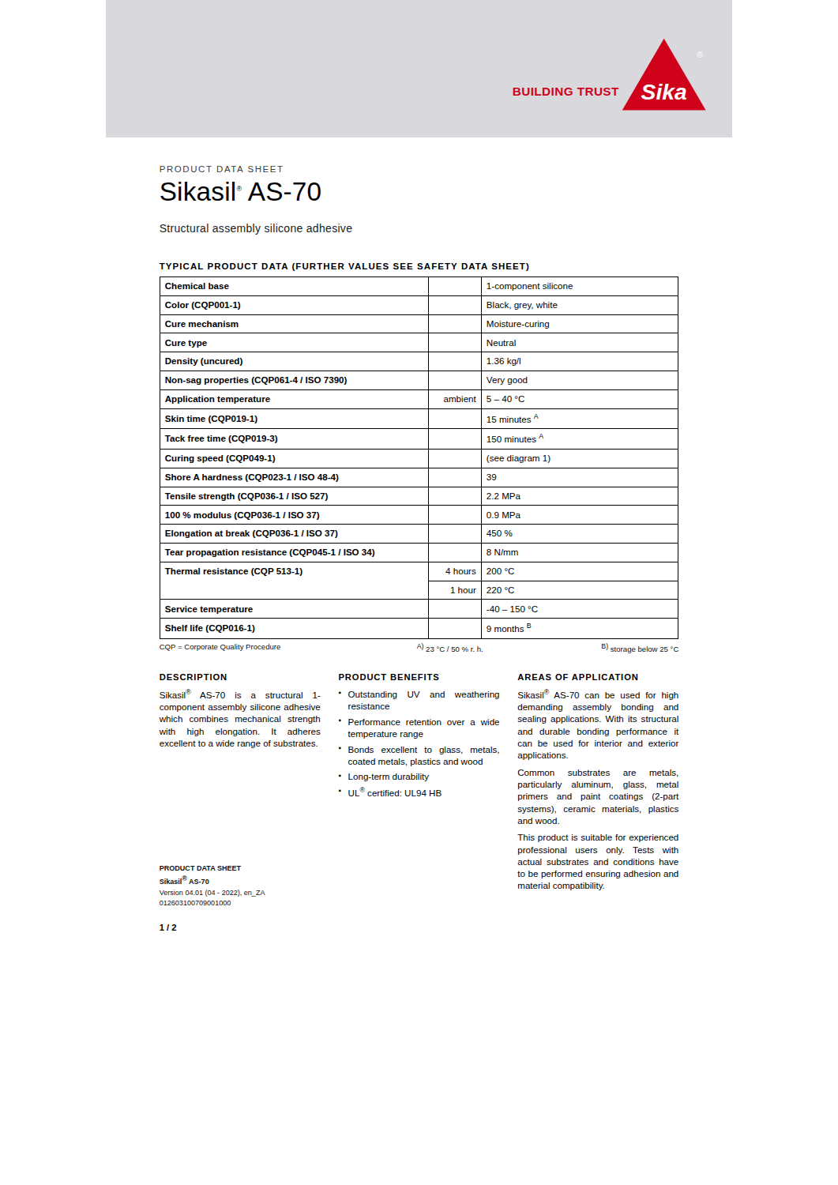BUILDING TRUST
Sika ®
PRODUCT DATA SHEET
Sikasil® AS-70
Structural assembly silicone adhesive
Typical product data (further values see safety data sheet)
| Chemical base | | 1-component silicone |
| Color (CQP001-1) | | Black, grey, white |
| Cure mechanism | | Moisture-curing |
| Cure type | | Neutral |
| Density (uncured) | | 1.36 kg/l |
| Non-sag properties (CQP061-4 / ISO 7390) | | Very good |
| Application temperature | ambient | 5 – 40 °C |
| Skin time (CQP019-1) | | 15 minutes A |
| Tack free time (CQP019-3) | | 150 minutes A |
| Curing speed (CQP049-1) | | (see diagram 1) |
| Shore A hardness (CQP023-1 / ISO 48-4) | | 39 |
| Tensile strength (CQP036-1 / ISO 527) | | 2.2 MPa |
| 100 % modulus (CQP036-1 / ISO 37) | | 0.9 MPa |
| Elongation at break (CQP036-1 / ISO 37) | | 450 % |
| Tear propagation resistance (CQP045-1 / ISO 34) | | 8 N/mm |
| Thermal resistance (CQP 513-1) | 4 hours | 200 °C |
| | 1 hour | 220 °C |
| Service temperature | | -40 – 150 °C |
| Shelf life (CQP016-1) | | 9 months B |
CQP = Corporate Quality Procedure A) 23 °C / 50 % r. h. B) storage below 25 °C
Description
Sikasil® AS-70 is a structural 1-component assembly silicone adhesive which combines mechanical strength with high elongation. It adheres excellent to a wide range of substrates.
Product benefits
Outstanding UV and weathering resistance
Performance retention over a wide temperature range
Bonds excellent to glass, metals, coated metals, plastics and wood
Long-term durability
UL® certified: UL94 HB
Areas of application
Sikasil® AS-70 can be used for high demanding assembly bonding and sealing applications. With its structural and durable bonding performance it can be used for interior and exterior applications.
Common substrates are metals, particularly aluminum, glass, metal primers and paint coatings (2-part systems), ceramic materials, plastics and wood.
This product is suitable for experienced professional users only. Tests with actual substrates and conditions have to be performed ensuring adhesion and material compatibility.
PRODUCT DATA SHEET
Sikasil® AS-70
Version 04.01 (04 - 2022), en_ZA
012603100709001000
1 / 2